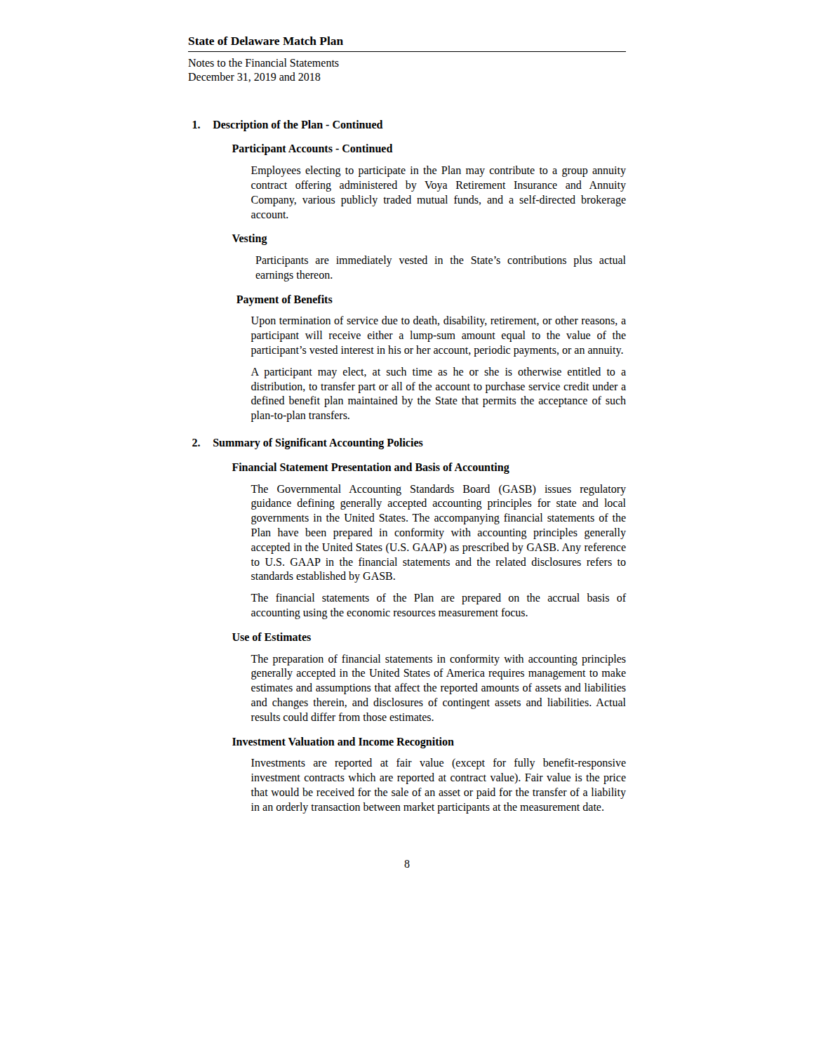State of Delaware Match Plan
Notes to the Financial Statements
December 31, 2019 and 2018
Description of the Plan - Continued
Participant Accounts - Continued
Employees electing to participate in the Plan may contribute to a group annuity contract offering administered by Voya Retirement Insurance and Annuity Company, various publicly traded mutual funds, and a self-directed brokerage account.
Vesting
Participants are immediately vested in the State’s contributions plus actual earnings thereon.
Payment of Benefits
Upon termination of service due to death, disability, retirement, or other reasons, a participant will receive either a lump-sum amount equal to the value of the participant’s vested interest in his or her account, periodic payments, or an annuity.
A participant may elect, at such time as he or she is otherwise entitled to a distribution, to transfer part or all of the account to purchase service credit under a defined benefit plan maintained by the State that permits the acceptance of such plan-to-plan transfers.
Summary of Significant Accounting Policies
Financial Statement Presentation and Basis of Accounting
The Governmental Accounting Standards Board (GASB) issues regulatory guidance defining generally accepted accounting principles for state and local governments in the United States. The accompanying financial statements of the Plan have been prepared in conformity with accounting principles generally accepted in the United States (U.S. GAAP) as prescribed by GASB. Any reference to U.S. GAAP in the financial statements and the related disclosures refers to standards established by GASB.
The financial statements of the Plan are prepared on the accrual basis of accounting using the economic resources measurement focus.
Use of Estimates
The preparation of financial statements in conformity with accounting principles generally accepted in the United States of America requires management to make estimates and assumptions that affect the reported amounts of assets and liabilities and changes therein, and disclosures of contingent assets and liabilities. Actual results could differ from those estimates.
Investment Valuation and Income Recognition
Investments are reported at fair value (except for fully benefit-responsive investment contracts which are reported at contract value). Fair value is the price that would be received for the sale of an asset or paid for the transfer of a liability in an orderly transaction between market participants at the measurement date.
8